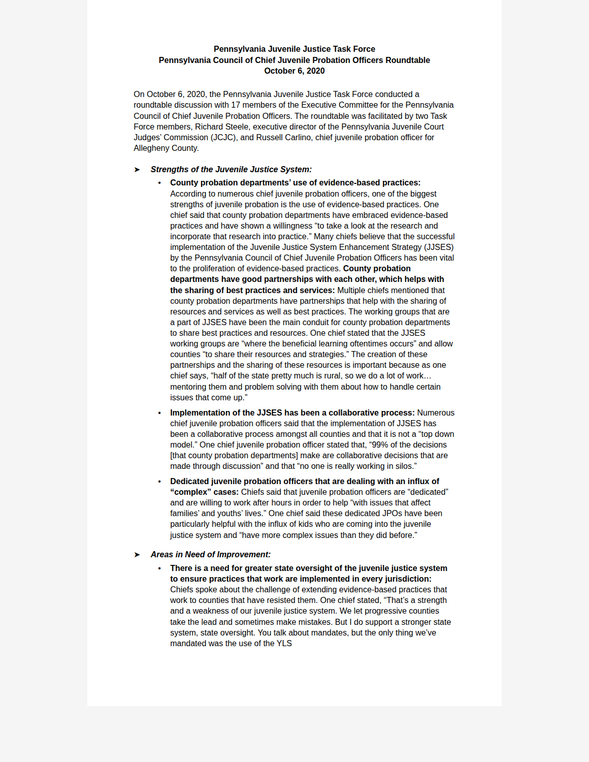Pennsylvania Juvenile Justice Task Force
Pennsylvania Council of Chief Juvenile Probation Officers Roundtable
October 6, 2020
On October 6, 2020, the Pennsylvania Juvenile Justice Task Force conducted a roundtable discussion with 17 members of the Executive Committee for the Pennsylvania Council of Chief Juvenile Probation Officers. The roundtable was facilitated by two Task Force members, Richard Steele, executive director of the Pennsylvania Juvenile Court Judges’ Commission (JCJC), and Russell Carlino, chief juvenile probation officer for Allegheny County.
Strengths of the Juvenile Justice System:
County probation departments’ use of evidence-based practices: According to numerous chief juvenile probation officers, one of the biggest strengths of juvenile probation is the use of evidence-based practices. One chief said that county probation departments have embraced evidence-based practices and have shown a willingness “to take a look at the research and incorporate that research into practice.” Many chiefs believe that the successful implementation of the Juvenile Justice System Enhancement Strategy (JJSES) by the Pennsylvania Council of Chief Juvenile Probation Officers has been vital to the proliferation of evidence-based practices. County probation departments have good partnerships with each other, which helps with the sharing of best practices and services: Multiple chiefs mentioned that county probation departments have partnerships that help with the sharing of resources and services as well as best practices. The working groups that are a part of JJSES have been the main conduit for county probation departments to share best practices and resources. One chief stated that the JJSES working groups are “where the beneficial learning oftentimes occurs” and allow counties “to share their resources and strategies.” The creation of these partnerships and the sharing of these resources is important because as one chief says, “half of the state pretty much is rural, so we do a lot of work…mentoring them and problem solving with them about how to handle certain issues that come up.”
Implementation of the JJSES has been a collaborative process: Numerous chief juvenile probation officers said that the implementation of JJSES has been a collaborative process amongst all counties and that it is not a “top down model.” One chief juvenile probation officer stated that, “99% of the decisions [that county probation departments] make are collaborative decisions that are made through discussion” and that “no one is really working in silos.”
Dedicated juvenile probation officers that are dealing with an influx of “complex” cases: Chiefs said that juvenile probation officers are “dedicated” and are willing to work after hours in order to help “with issues that affect families’ and youths’ lives.” One chief said these dedicated JPOs have been particularly helpful with the influx of kids who are coming into the juvenile justice system and “have more complex issues than they did before.”
Areas in Need of Improvement:
There is a need for greater state oversight of the juvenile justice system to ensure practices that work are implemented in every jurisdiction: Chiefs spoke about the challenge of extending evidence-based practices that work to counties that have resisted them. One chief stated, “That’s a strength and a weakness of our juvenile justice system. We let progressive counties take the lead and sometimes make mistakes. But I do support a stronger state system, state oversight. You talk about mandates, but the only thing we’ve mandated was the use of the YLS